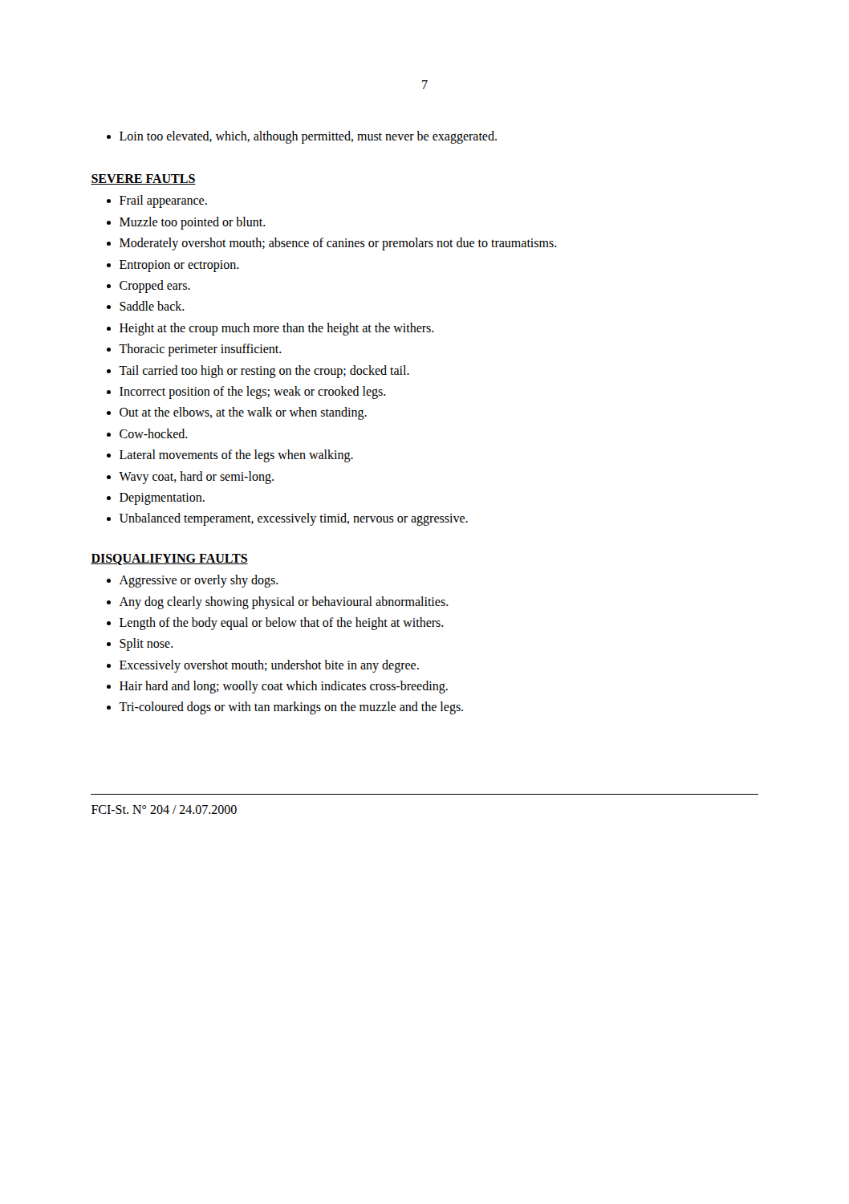7
Loin too elevated, which, although permitted, must never be exaggerated.
SEVERE FAUTLS
Frail appearance.
Muzzle too pointed or blunt.
Moderately overshot mouth; absence of canines or premolars not due to traumatisms.
Entropion or ectropion.
Cropped ears.
Saddle back.
Height at the croup much more than the height at the withers.
Thoracic perimeter insufficient.
Tail carried too high or resting on the croup; docked tail.
Incorrect position of the legs; weak or crooked legs.
Out at the elbows, at the walk or when standing.
Cow-hocked.
Lateral movements of the legs when walking.
Wavy coat, hard or semi-long.
Depigmentation.
Unbalanced temperament, excessively timid, nervous or aggressive.
DISQUALIFYING FAULTS
Aggressive or overly shy dogs.
Any dog clearly showing physical or behavioural abnormalities.
Length of the body equal or below that of the height at withers.
Split nose.
Excessively overshot mouth; undershot bite in any degree.
Hair hard and long; woolly coat which indicates cross-breeding.
Tri-coloured dogs or with tan markings on the muzzle and the legs.
FCI-St. N° 204 / 24.07.2000